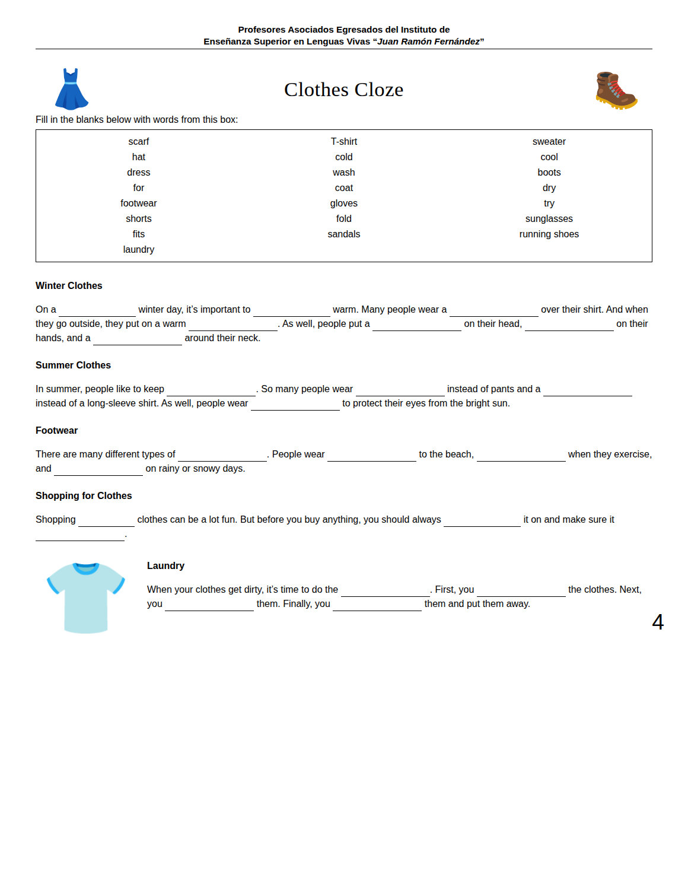Profesores Asociados Egresados del Instituto de
Enseñanza Superior en Lenguas Vivas “Juan Ramón Fernández”
👗
Clothes Cloze
🥾
Fill in the blanks below with words from this box:
| scarf | T-shirt | sweater |
| hat | cold | cool |
| dress | wash | boots |
| for | coat | dry |
| footwear | gloves | try |
| shorts | fold | sunglasses |
| fits | sandals | running shoes |
| laundry | | |
Winter Clothes
On a winter day, it’s important to warm. Many people wear a over their shirt. And when they go outside, they put on a warm . As well, people put a on their head, on their hands, and a around their neck.
Summer Clothes
In summer, people like to keep . So many people wear instead of pants and a instead of a long-sleeve shirt. As well, people wear to protect their eyes from the bright sun.
Footwear
There are many different types of . People wear to the beach, when they exercise, and on rainy or snowy days.
Shopping for Clothes
Shopping clothes can be a lot fun. But before you buy anything, you should always it on and make sure it .
👕
Laundry
When your clothes get dirty, it’s time to do the . First, you the clothes. Next, you them. Finally, you them and put them away.
4